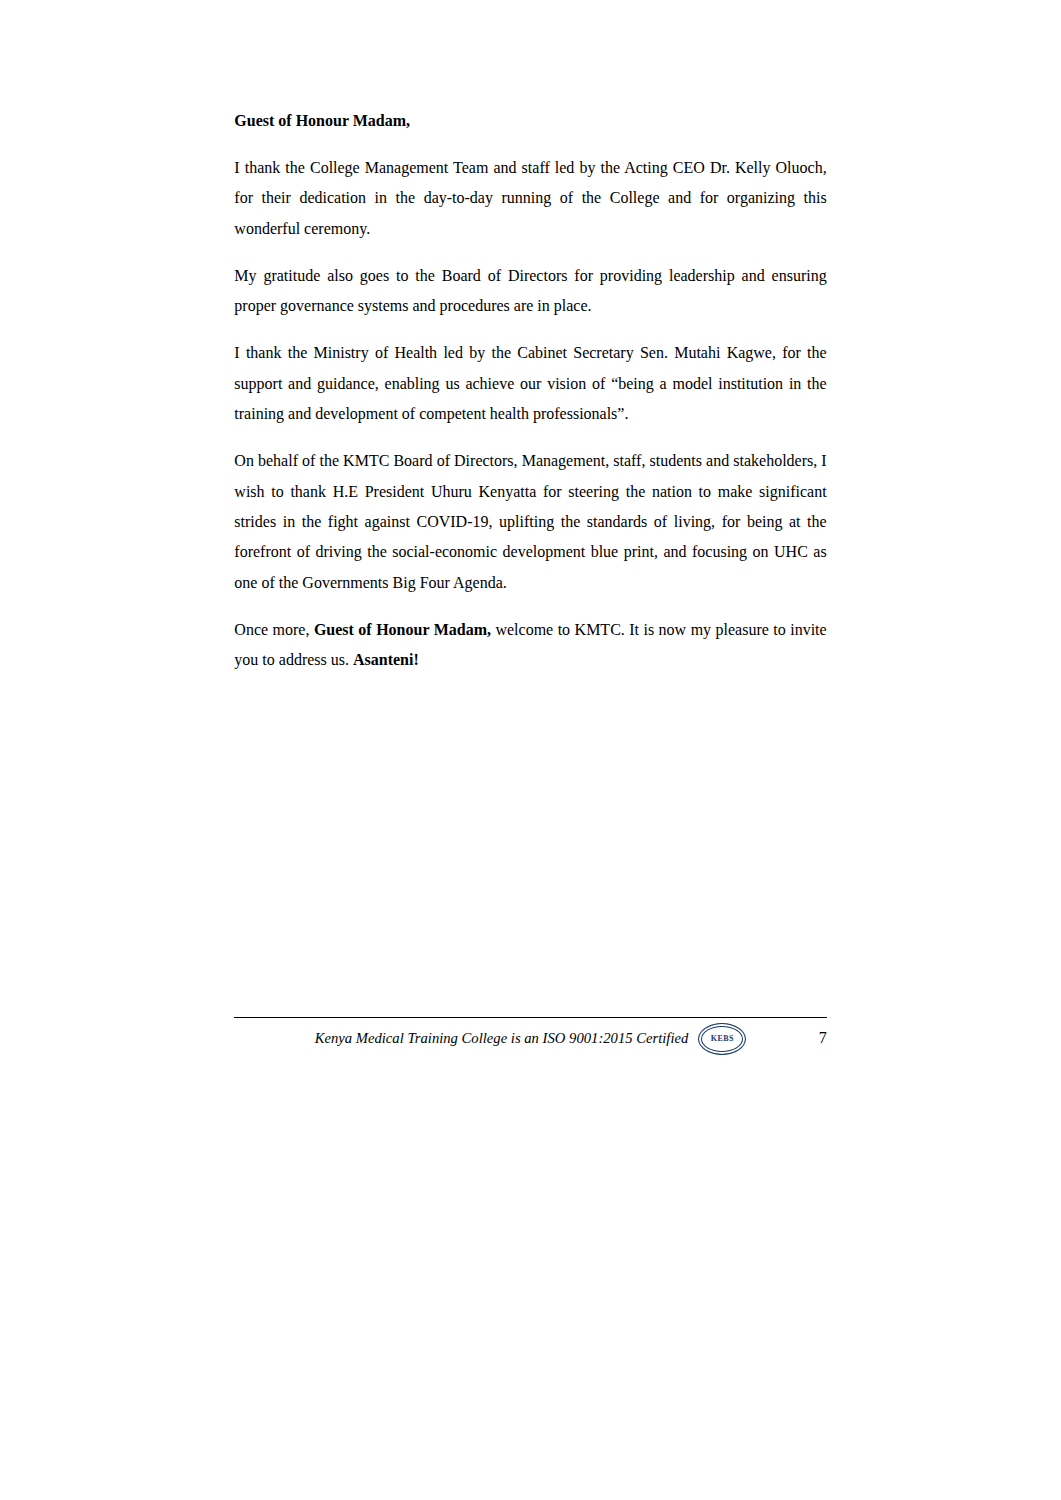Guest of Honour Madam,
I thank the College Management Team and staff led by the Acting CEO Dr. Kelly Oluoch, for their dedication in the day-to-day running of the College and for organizing this wonderful ceremony.
My gratitude also goes to the Board of Directors for providing leadership and ensuring proper governance systems and procedures are in place.
I thank the Ministry of Health led by the Cabinet Secretary Sen. Mutahi Kagwe, for the support and guidance, enabling us achieve our vision of “being a model institution in the training and development of competent health professionals”.
On behalf of the KMTC Board of Directors, Management, staff, students and stakeholders, I wish to thank H.E President Uhuru Kenyatta for steering the nation to make significant strides in the fight against COVID-19, uplifting the standards of living, for being at the forefront of driving the social-economic development blue print, and focusing on UHC as one of the Governments Big Four Agenda.
Once more, Guest of Honour Madam, welcome to KMTC. It is now my pleasure to invite you to address us. Asanteni!
Kenya Medical Training College is an ISO 9001:2015 Certified KEBS 7